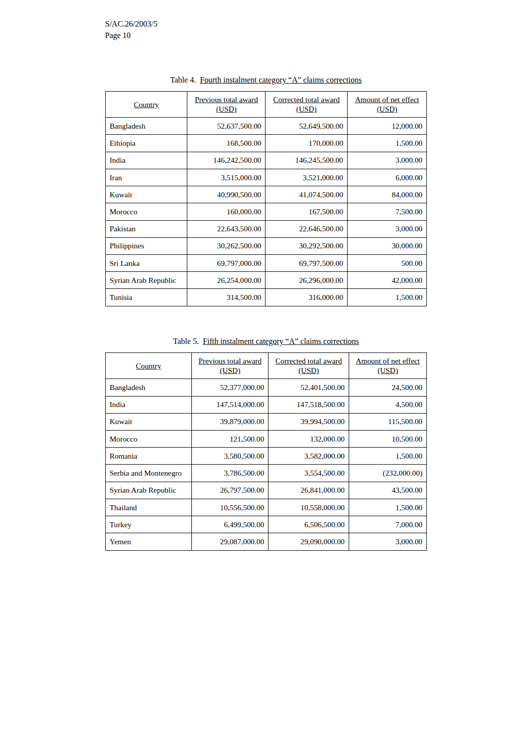S/AC.26/2003/5
Page 10
Table 4. Fourth instalment category “A” claims corrections
| Country | Previous total award (USD) | Corrected total award (USD) | Amount of net effect (USD) |
| --- | --- | --- | --- |
| Bangladesh | 52,637,500.00 | 52,649,500.00 | 12,000.00 |
| Ethiopia | 168,500.00 | 170,000.00 | 1,500.00 |
| India | 146,242,500.00 | 146,245,500.00 | 3,000.00 |
| Iran | 3,515,000.00 | 3,521,000.00 | 6,000.00 |
| Kuwait | 40,990,500.00 | 41,074,500.00 | 84,000.00 |
| Morocco | 160,000.00 | 167,500.00 | 7,500.00 |
| Pakistan | 22,643,500.00 | 22,646,500.00 | 3,000.00 |
| Philippines | 30,262,500.00 | 30,292,500.00 | 30,000.00 |
| Sri Lanka | 69,797,000.00 | 69,797,500.00 | 500.00 |
| Syrian Arab Republic | 26,254,000.00 | 26,296,000.00 | 42,000.00 |
| Tunisia | 314,500.00 | 316,000.00 | 1,500.00 |
Table 5. Fifth instalment category “A” claims corrections
| Country | Previous total award (USD) | Corrected total award (USD) | Amount of net effect (USD) |
| --- | --- | --- | --- |
| Bangladesh | 52,377,000.00 | 52,401,500.00 | 24,500.00 |
| India | 147,514,000.00 | 147,518,500.00 | 4,500.00 |
| Kuwait | 39,879,000.00 | 39,994,500.00 | 115,500.00 |
| Morocco | 121,500.00 | 132,000.00 | 10,500.00 |
| Romania | 3,580,500.00 | 3,582,000.00 | 1,500.00 |
| Serbia and Montenegro | 3,786,500.00 | 3,554,500.00 | (232,000.00) |
| Syrian Arab Republic | 26,797,500.00 | 26,841,000.00 | 43,500.00 |
| Thailand | 10,556,500.00 | 10,558,000.00 | 1,500.00 |
| Turkey | 6,499,500.00 | 6,506,500.00 | 7,000.00 |
| Yemen | 29,087,000.00 | 29,090,000.00 | 3,000.00 |